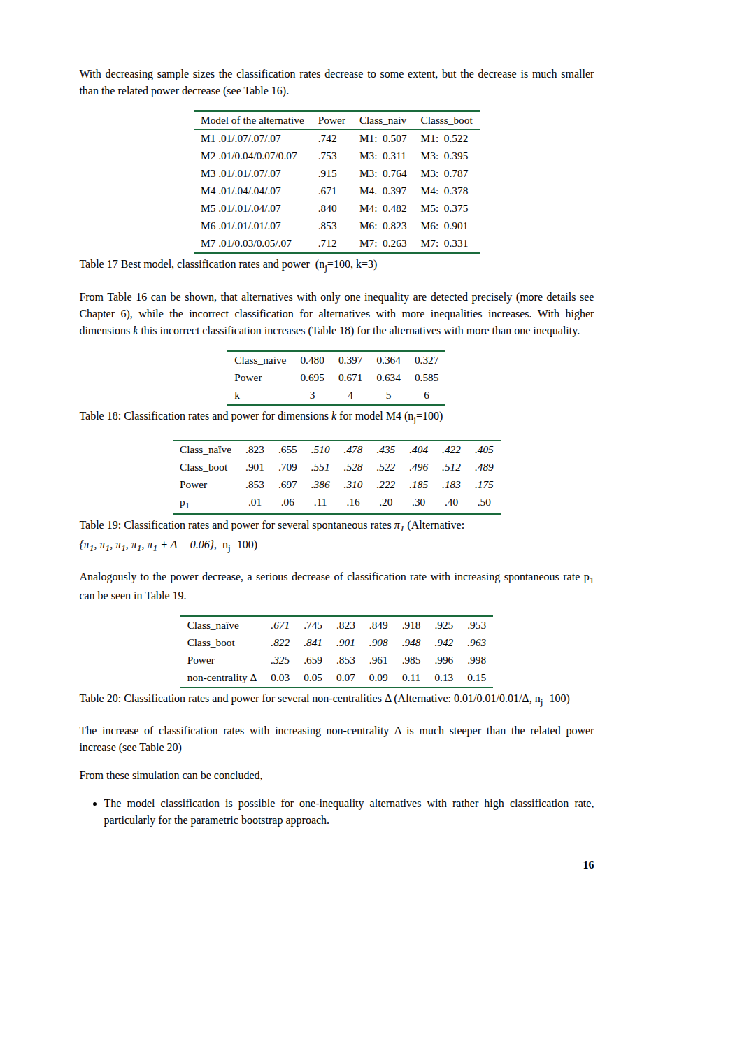With decreasing sample sizes the classification rates decrease to some extent, but the decrease is much smaller than the related power decrease (see Table 16).
| Model of the alternative | Power | Class_naiv | Classs_boot |
| M1 .01/.07/.07/.07 | .742 | M1: 0.507 | M1: 0.522 |
| M2 .01/0.04/0.07/0.07 | .753 | M3: 0.311 | M3: 0.395 |
| M3 .01/.01/.07/.07 | .915 | M3: 0.764 | M3: 0.787 |
| M4 .01/.04/.04/.07 | .671 | M4. 0.397 | M4: 0.378 |
| M5 .01/.01/.04/.07 | .840 | M4: 0.482 | M5: 0.375 |
| M6 .01/.01/.01/.07 | .853 | M6: 0.823 | M6: 0.901 |
| M7 .01/0.03/0.05/.07 | .712 | M7: 0.263 | M7: 0.331 |
Table 17 Best model, classification rates and power (nj=100, k=3)
From Table 16 can be shown, that alternatives with only one inequality are detected precisely (more details see Chapter 6), while the incorrect classification for alternatives with more inequalities increases. With higher dimensions k this incorrect classification increases (Table 18) for the alternatives with more than one inequality.
| Class_naive | 0.480 | 0.397 | 0.364 | 0.327 |
| Power | 0.695 | 0.671 | 0.634 | 0.585 |
| k | 3 | 4 | 5 | 6 |
Table 18: Classification rates and power for dimensions k for model M4 (nj=100)
| Class_naïve | .823 | .655 | .510 | .478 | .435 | .404 | .422 | .405 |
| Class_boot | .901 | .709 | .551 | .528 | .522 | .496 | .512 | .489 |
| Power | .853 | .697 | .386 | .310 | .222 | .185 | .183 | .175 |
| p 1 | .01 | .06 | .11 | .16 | .20 | .30 | .40 | .50 |
Table 19: Classification rates and power for several spontaneous rates π1 (Alternative:
{π1, π1, π1, π1, π1 + Δ = 0.06}, nj=100)
Analogously to the power decrease, a serious decrease of classification rate with increasing spontaneous rate p1 can be seen in Table 19.
| Class_naïve | .671 | .745 | .823 | .849 | .918 | .925 | .953 |
| Class_boot | .822 | .841 | .901 | .908 | .948 | .942 | .963 |
| Power | .325 | .659 | .853 | .961 | .985 | .996 | .998 |
| non-centrality Δ | 0.03 | 0.05 | 0.07 | 0.09 | 0.11 | 0.13 | 0.15 |
Table 20: Classification rates and power for several non-centralities Δ (Alternative: 0.01/0.01/0.01/Δ, nj=100)
The increase of classification rates with increasing non-centrality Δ is much steeper than the related power increase (see Table 20)
From these simulation can be concluded,
The model classification is possible for one-inequality alternatives with rather high classification rate, particularly for the parametric bootstrap approach.
16